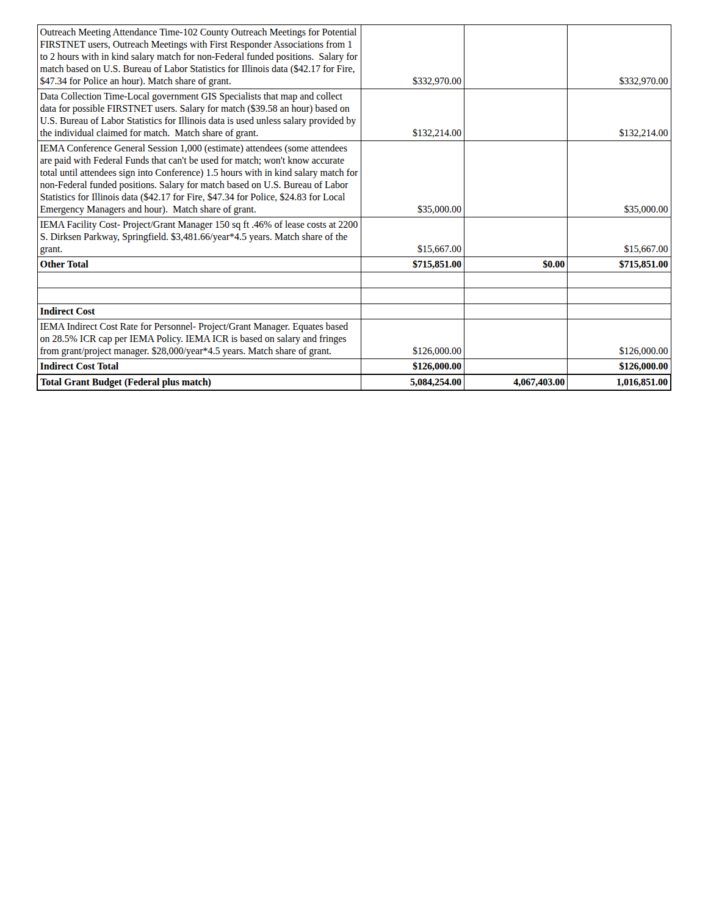| Outreach Meeting Attendance Time-102 County Outreach Meetings for Potential FIRSTNET users, Outreach Meetings with First Responder Associations from 1 to 2 hours with in kind salary match for non-Federal funded positions. Salary for match based on U.S. Bureau of Labor Statistics for Illinois data ($42.17 for Fire, $47.34 for Police an hour). Match share of grant. | $332,970.00 | | $332,970.00 |
| Data Collection Time-Local government GIS Specialists that map and collect data for possible FIRSTNET users. Salary for match ($39.58 an hour) based on U.S. Bureau of Labor Statistics for Illinois data is used unless salary provided by the individual claimed for match. Match share of grant. | $132,214.00 | | $132,214.00 |
| IEMA Conference General Session 1,000 (estimate) attendees (some attendees are paid with Federal Funds that can't be used for match; won't know accurate total until attendees sign into Conference) 1.5 hours with in kind salary match for non-Federal funded positions. Salary for match based on U.S. Bureau of Labor Statistics for Illinois data ($42.17 for Fire, $47.34 for Police, $24.83 for Local Emergency Managers and hour). Match share of grant. | $35,000.00 | | $35,000.00 |
| IEMA Facility Cost- Project/Grant Manager 150 sq ft .46% of lease costs at 2200 S. Dirksen Parkway, Springfield. $3,481.66/year*4.5 years. Match share of the grant. | $15,667.00 | | $15,667.00 |
| Other Total | $715,851.00 | $0.00 | $715,851.00 |
| Indirect Cost | | | |
| IEMA Indirect Cost Rate for Personnel- Project/Grant Manager. Equates based on 28.5% ICR cap per IEMA Policy. IEMA ICR is based on salary and fringes from grant/project manager. $28,000/year*4.5 years. Match share of grant. | $126,000.00 | | $126,000.00 |
| Indirect Cost Total | $126,000.00 | | $126,000.00 |
| Total Grant Budget (Federal plus match) | 5,084,254.00 | 4,067,403.00 | 1,016,851.00 |